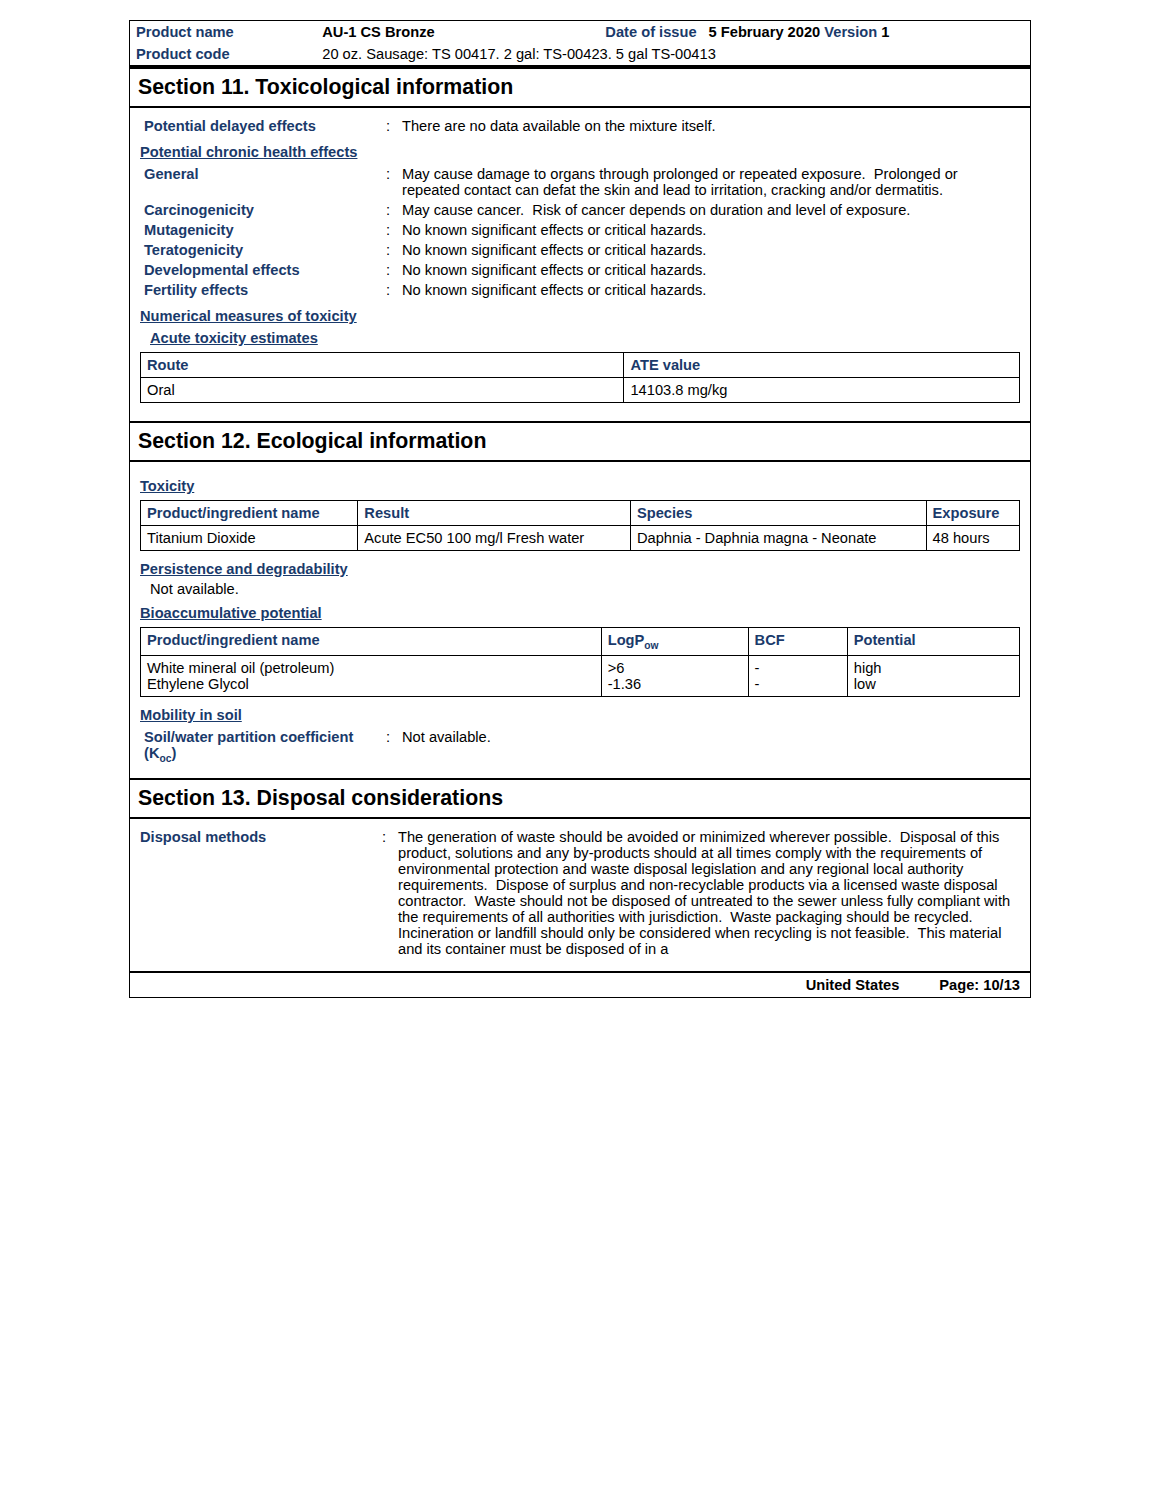| Product name | AU-1 CS Bronze | Date of issue | 5 February 2020 Version 1 |
| Product code | 20 oz. Sausage: TS 00417. 2 gal: TS-00423. 5 gal TS-00413 |
Section 11. Toxicological information
| Potential delayed effects | : | There are no data available on the mixture itself. |
Potential chronic health effects
| General | : | May cause damage to organs through prolonged or repeated exposure. Prolonged or repeated contact can defat the skin and lead to irritation, cracking and/or dermatitis. |
| Carcinogenicity | : | May cause cancer. Risk of cancer depends on duration and level of exposure. |
| Mutagenicity | : | No known significant effects or critical hazards. |
| Teratogenicity | : | No known significant effects or critical hazards. |
| Developmental effects | : | No known significant effects or critical hazards. |
| Fertility effects | : | No known significant effects or critical hazards. |
Numerical measures of toxicity
Acute toxicity estimates
| Route | ATE value |
| --- | --- |
| Oral | 14103.8 mg/kg |
Section 12. Ecological information
Toxicity
| Product/ingredient name | Result | Species | Exposure |
| --- | --- | --- | --- |
| Titanium Dioxide | Acute EC50 100 mg/l Fresh water | Daphnia - Daphnia magna - Neonate | 48 hours |
Persistence and degradability
Not available.
Bioaccumulative potential
| Product/ingredient name | LogP ow | BCF | Potential |
| --- | --- | --- | --- |
| White mineral oil (petroleum) Ethylene Glycol | >6 -1.36 | - - | high low |
Mobility in soil
| Soil/water partition coefficient (K oc ) | : | Not available. |
Section 13. Disposal considerations
| Disposal methods | : | The generation of waste should be avoided or minimized wherever possible. Disposal of this product, solutions and any by-products should at all times comply with the requirements of environmental protection and waste disposal legislation and any regional local authority requirements. Dispose of surplus and non-recyclable products via a licensed waste disposal contractor. Waste should not be disposed of untreated to the sewer unless fully compliant with the requirements of all authorities with jurisdiction. Waste packaging should be recycled. Incineration or landfill should only be considered when recycling is not feasible. This material and its container must be disposed of in a |
United States Page: 10/13